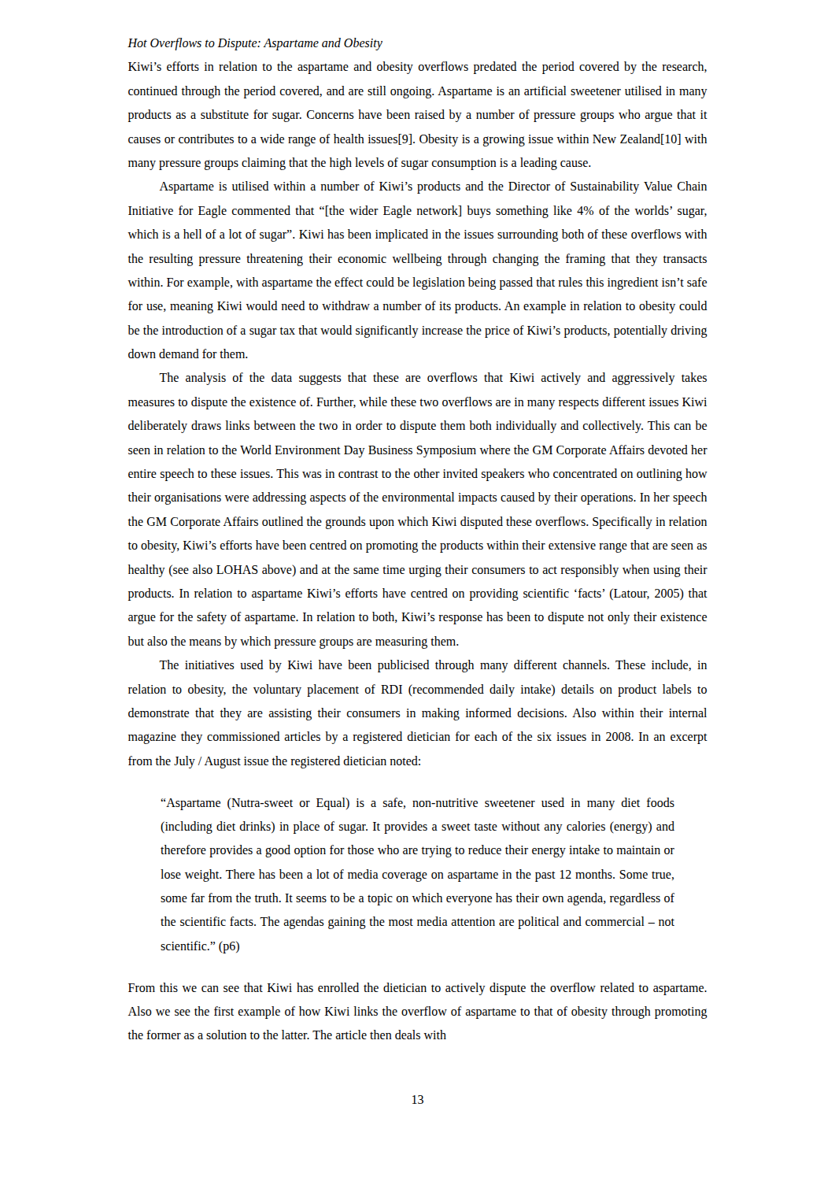Hot Overflows to Dispute: Aspartame and Obesity
Kiwi’s efforts in relation to the aspartame and obesity overflows predated the period covered by the research, continued through the period covered, and are still ongoing. Aspartame is an artificial sweetener utilised in many products as a substitute for sugar. Concerns have been raised by a number of pressure groups who argue that it causes or contributes to a wide range of health issues[9]. Obesity is a growing issue within New Zealand[10] with many pressure groups claiming that the high levels of sugar consumption is a leading cause.
Aspartame is utilised within a number of Kiwi’s products and the Director of Sustainability Value Chain Initiative for Eagle commented that “[the wider Eagle network] buys something like 4% of the worlds’ sugar, which is a hell of a lot of sugar”. Kiwi has been implicated in the issues surrounding both of these overflows with the resulting pressure threatening their economic wellbeing through changing the framing that they transacts within. For example, with aspartame the effect could be legislation being passed that rules this ingredient isn’t safe for use, meaning Kiwi would need to withdraw a number of its products. An example in relation to obesity could be the introduction of a sugar tax that would significantly increase the price of Kiwi’s products, potentially driving down demand for them.
The analysis of the data suggests that these are overflows that Kiwi actively and aggressively takes measures to dispute the existence of. Further, while these two overflows are in many respects different issues Kiwi deliberately draws links between the two in order to dispute them both individually and collectively. This can be seen in relation to the World Environment Day Business Symposium where the GM Corporate Affairs devoted her entire speech to these issues. This was in contrast to the other invited speakers who concentrated on outlining how their organisations were addressing aspects of the environmental impacts caused by their operations. In her speech the GM Corporate Affairs outlined the grounds upon which Kiwi disputed these overflows. Specifically in relation to obesity, Kiwi’s efforts have been centred on promoting the products within their extensive range that are seen as healthy (see also LOHAS above) and at the same time urging their consumers to act responsibly when using their products. In relation to aspartame Kiwi’s efforts have centred on providing scientific ‘facts’ (Latour, 2005) that argue for the safety of aspartame. In relation to both, Kiwi’s response has been to dispute not only their existence but also the means by which pressure groups are measuring them.
The initiatives used by Kiwi have been publicised through many different channels. These include, in relation to obesity, the voluntary placement of RDI (recommended daily intake) details on product labels to demonstrate that they are assisting their consumers in making informed decisions. Also within their internal magazine they commissioned articles by a registered dietician for each of the six issues in 2008. In an excerpt from the July / August issue the registered dietician noted:
“Aspartame (Nutra-sweet or Equal) is a safe, non-nutritive sweetener used in many diet foods (including diet drinks) in place of sugar. It provides a sweet taste without any calories (energy) and therefore provides a good option for those who are trying to reduce their energy intake to maintain or lose weight. There has been a lot of media coverage on aspartame in the past 12 months. Some true, some far from the truth. It seems to be a topic on which everyone has their own agenda, regardless of the scientific facts. The agendas gaining the most media attention are political and commercial – not scientific.” (p6)
From this we can see that Kiwi has enrolled the dietician to actively dispute the overflow related to aspartame. Also we see the first example of how Kiwi links the overflow of aspartame to that of obesity through promoting the former as a solution to the latter. The article then deals with
13